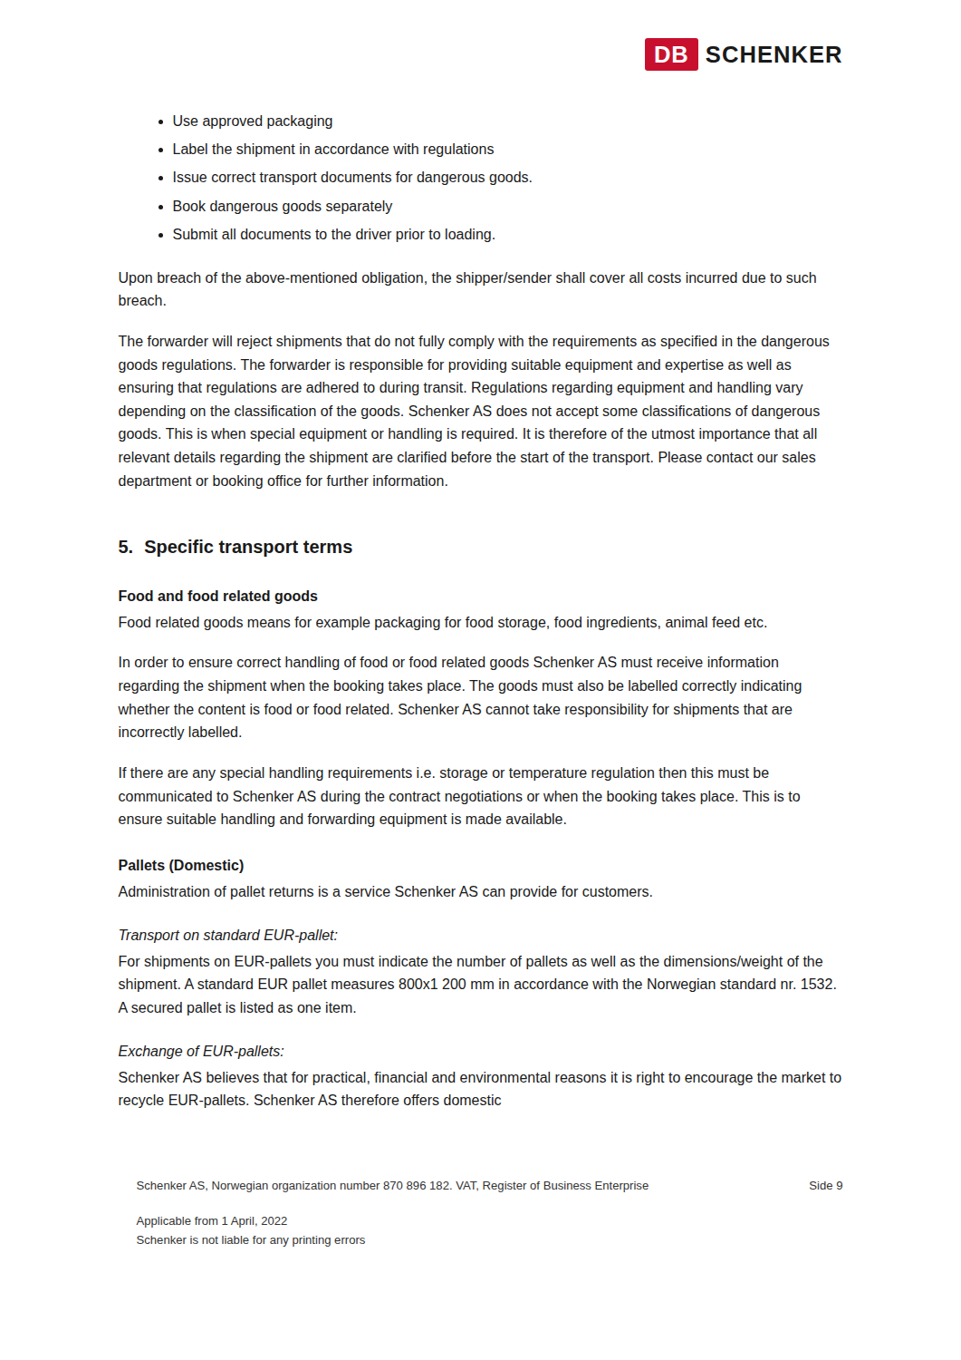DB SCHENKER
Use approved packaging
Label the shipment in accordance with regulations
Issue correct transport documents for dangerous goods.
Book dangerous goods separately
Submit all documents to the driver prior to loading.
Upon breach of the above-mentioned obligation, the shipper/sender shall cover all costs incurred due to such breach.
The forwarder will reject shipments that do not fully comply with the requirements as specified in the dangerous goods regulations. The forwarder is responsible for providing suitable equipment and expertise as well as ensuring that regulations are adhered to during transit. Regulations regarding equipment and handling vary depending on the classification of the goods. Schenker AS does not accept some classifications of dangerous goods. This is when special equipment or handling is required. It is therefore of the utmost importance that all relevant details regarding the shipment are clarified before the start of the transport. Please contact our sales department or booking office for further information.
5. Specific transport terms
Food and food related goods
Food related goods means for example packaging for food storage, food ingredients, animal feed etc.
In order to ensure correct handling of food or food related goods Schenker AS must receive information regarding the shipment when the booking takes place. The goods must also be labelled correctly indicating whether the content is food or food related. Schenker AS cannot take responsibility for shipments that are incorrectly labelled.
If there are any special handling requirements i.e. storage or temperature regulation then this must be communicated to Schenker AS during the contract negotiations or when the booking takes place. This is to ensure suitable handling and forwarding equipment is made available.
Pallets (Domestic)
Administration of pallet returns is a service Schenker AS can provide for customers.
Transport on standard EUR-pallet:
For shipments on EUR-pallets you must indicate the number of pallets as well as the dimensions/weight of the shipment. A standard EUR pallet measures 800x1 200 mm in accordance with the Norwegian standard nr. 1532. A secured pallet is listed as one item.
Exchange of EUR-pallets:
Schenker AS believes that for practical, financial and environmental reasons it is right to encourage the market to recycle EUR-pallets. Schenker AS therefore offers domestic
Schenker AS, Norwegian organization number 870 896 182. VAT, Register of Business Enterprise Side 9
Applicable from 1 April, 2022
Schenker is not liable for any printing errors